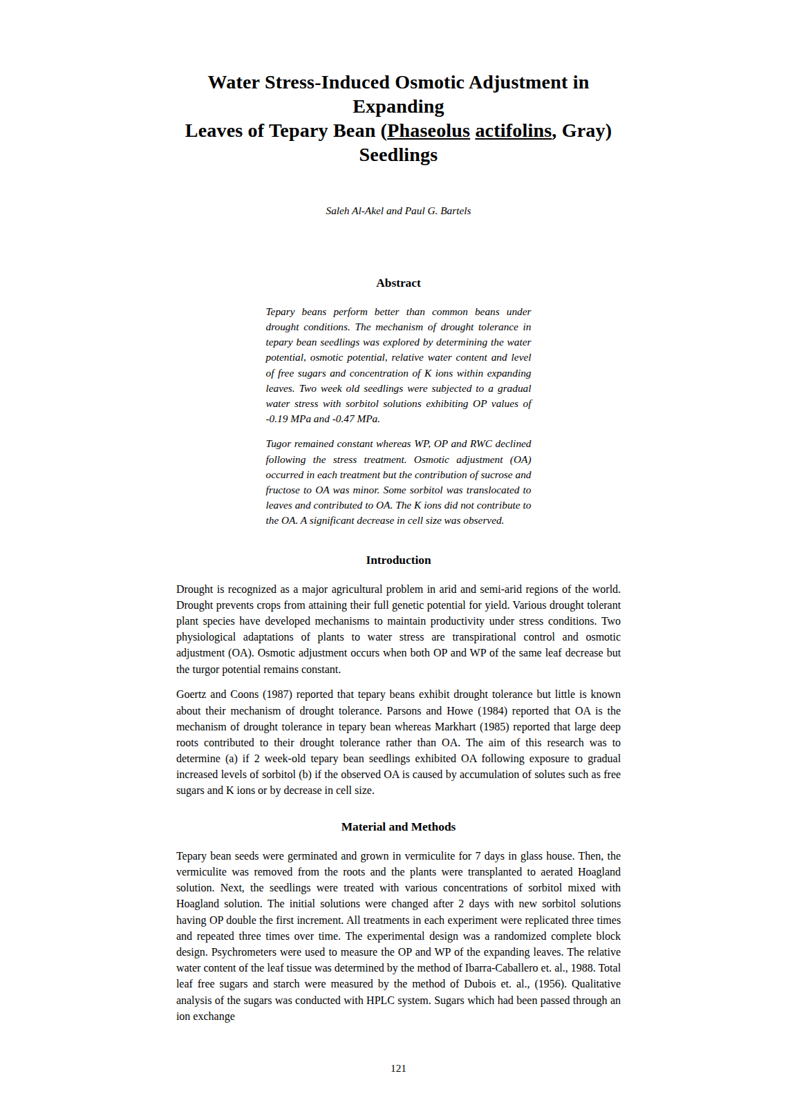Water Stress-Induced Osmotic Adjustment in Expanding
Leaves of Tepary Bean (Phaseolus actifolins, Gray) Seedlings
Saleh Al-Akel and Paul G. Bartels
Abstract
Tepary beans perform better than common beans under drought conditions. The mechanism of drought tolerance in tepary bean seedlings was explored by determining the water potential, osmotic potential, relative water content and level of free sugars and concentration of K ions within expanding leaves. Two week old seedlings were subjected to a gradual water stress with sorbitol solutions exhibiting OP values of -0.19 MPa and -0.47 MPa.
Tugor remained constant whereas WP, OP and RWC declined following the stress treatment. Osmotic adjustment (OA) occurred in each treatment but the contribution of sucrose and fructose to OA was minor. Some sorbitol was translocated to leaves and contributed to OA. The K ions did not contribute to the OA. A significant decrease in cell size was observed.
Introduction
Drought is recognized as a major agricultural problem in arid and semi-arid regions of the world. Drought prevents crops from attaining their full genetic potential for yield. Various drought tolerant plant species have developed mechanisms to maintain productivity under stress conditions. Two physiological adaptations of plants to water stress are transpirational control and osmotic adjustment (OA). Osmotic adjustment occurs when both OP and WP of the same leaf decrease but the turgor potential remains constant.
Goertz and Coons (1987) reported that tepary beans exhibit drought tolerance but little is known about their mechanism of drought tolerance. Parsons and Howe (1984) reported that OA is the mechanism of drought tolerance in tepary bean whereas Markhart (1985) reported that large deep roots contributed to their drought tolerance rather than OA. The aim of this research was to determine (a) if 2 week-old tepary bean seedlings exhibited OA following exposure to gradual increased levels of sorbitol (b) if the observed OA is caused by accumulation of solutes such as free sugars and K ions or by decrease in cell size.
Material and Methods
Tepary bean seeds were germinated and grown in vermiculite for 7 days in glass house. Then, the vermiculite was removed from the roots and the plants were transplanted to aerated Hoagland solution. Next, the seedlings were treated with various concentrations of sorbitol mixed with Hoagland solution. The initial solutions were changed after 2 days with new sorbitol solutions having OP double the first increment. All treatments in each experiment were replicated three times and repeated three times over time. The experimental design was a randomized complete block design. Psychrometers were used to measure the OP and WP of the expanding leaves. The relative water content of the leaf tissue was determined by the method of Ibarra-Caballero et. al., 1988. Total leaf free sugars and starch were measured by the method of Dubois et. al., (1956). Qualitative analysis of the sugars was conducted with HPLC system. Sugars which had been passed through an ion exchange
121